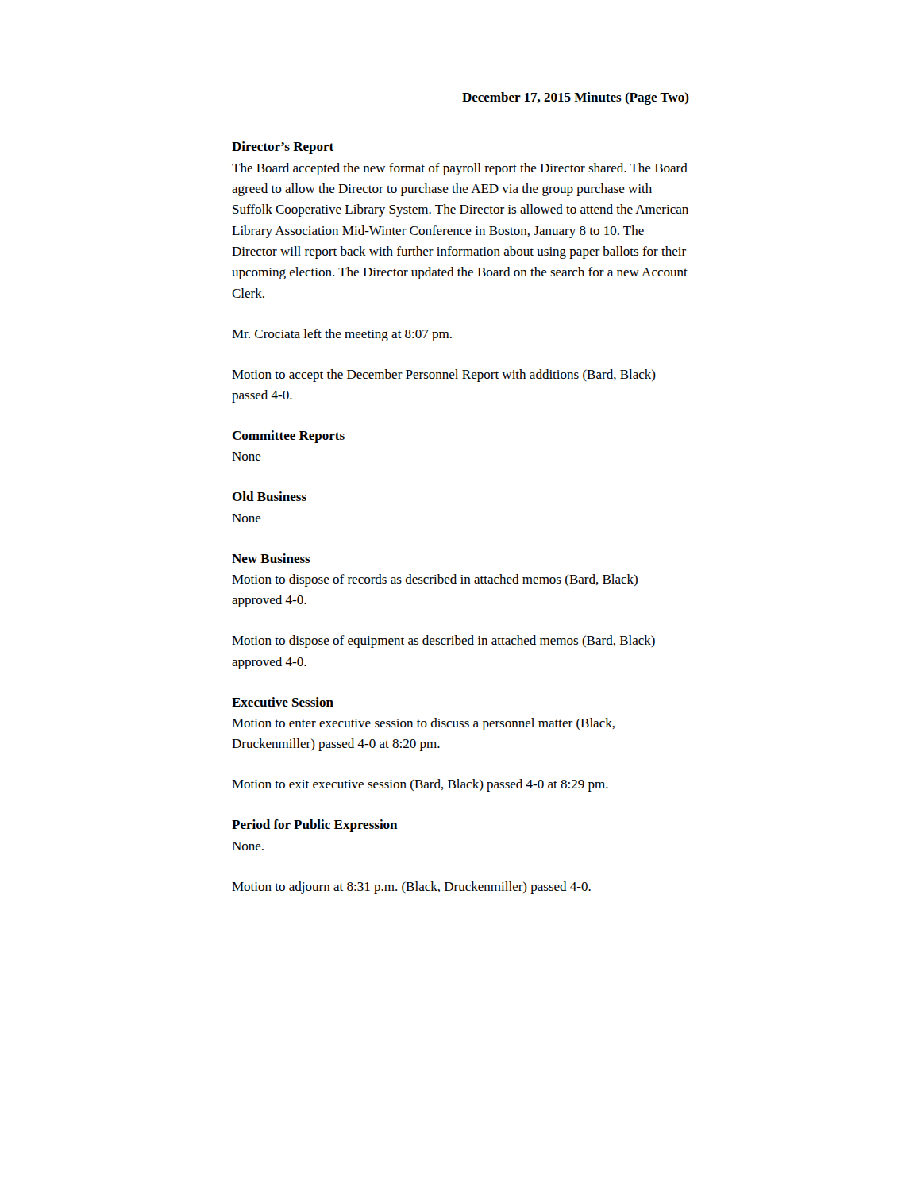December 17, 2015 Minutes (Page Two)
Director’s Report
The Board accepted the new format of payroll report the Director shared. The Board agreed to allow the Director to purchase the AED via the group purchase with Suffolk Cooperative Library System. The Director is allowed to attend the American Library Association Mid-Winter Conference in Boston, January 8 to 10. The Director will report back with further information about using paper ballots for their upcoming election. The Director updated the Board on the search for a new Account Clerk.
Mr. Crociata left the meeting at 8:07 pm.
Motion to accept the December Personnel Report with additions (Bard, Black) passed 4-0.
Committee Reports
None
Old Business
None
New Business
Motion to dispose of records as described in attached memos (Bard, Black) approved 4-0.
Motion to dispose of equipment as described in attached memos (Bard, Black) approved 4-0.
Executive Session
Motion to enter executive session to discuss a personnel matter (Black, Druckenmiller) passed 4-0 at 8:20 pm.
Motion to exit executive session (Bard, Black) passed 4-0 at 8:29 pm.
Period for Public Expression
None.
Motion to adjourn at 8:31 p.m. (Black, Druckenmiller) passed 4-0.